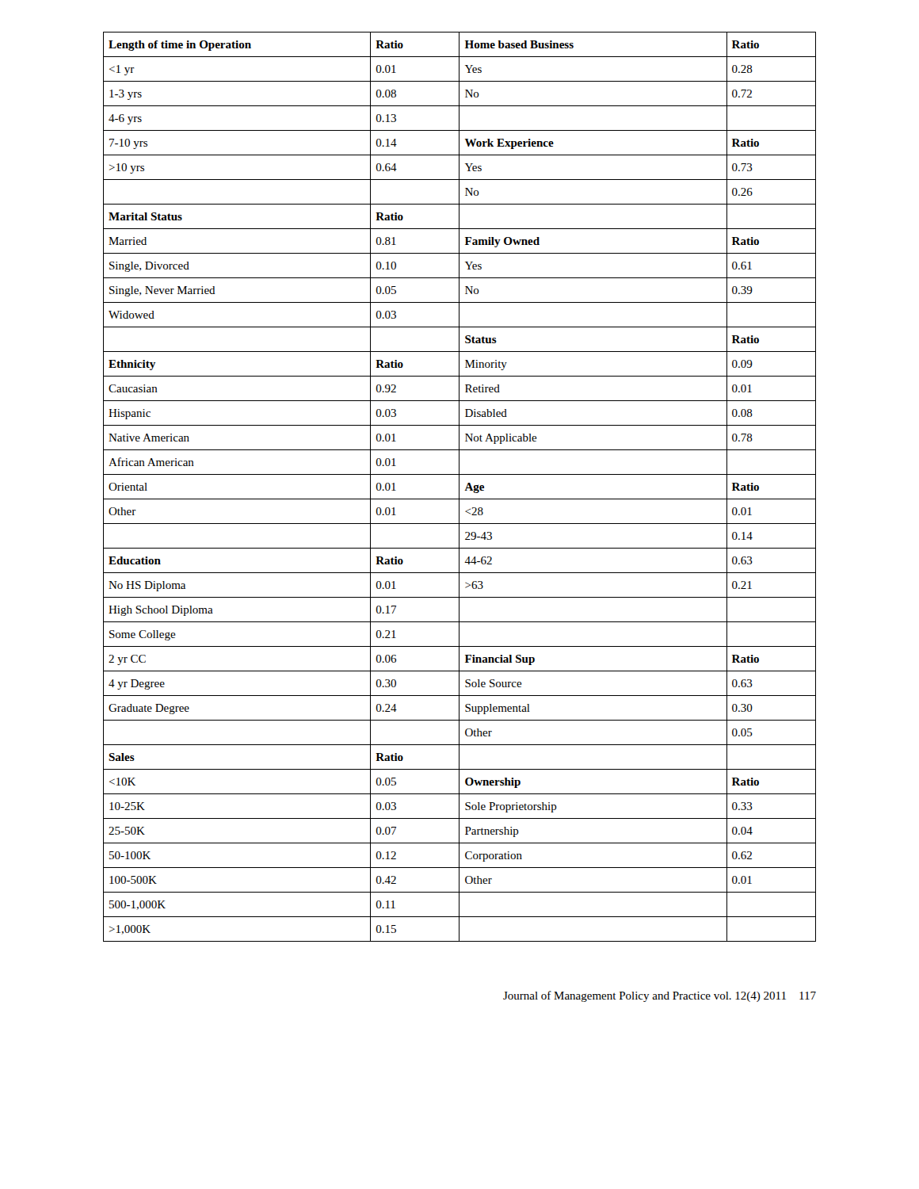| Length of time in Operation | Ratio | Home based Business | Ratio |
| <1 yr | 0.01 | Yes | 0.28 |
| 1-3 yrs | 0.08 | No | 0.72 |
| 4-6 yrs | 0.13 | | |
| 7-10 yrs | 0.14 | Work Experience | Ratio |
| >10 yrs | 0.64 | Yes | 0.73 |
| | | No | 0.26 |
| Marital Status | Ratio | | |
| Married | 0.81 | Family Owned | Ratio |
| Single, Divorced | 0.10 | Yes | 0.61 |
| Single, Never Married | 0.05 | No | 0.39 |
| Widowed | 0.03 | | |
| | | Status | Ratio |
| Ethnicity | Ratio | Minority | 0.09 |
| Caucasian | 0.92 | Retired | 0.01 |
| Hispanic | 0.03 | Disabled | 0.08 |
| Native American | 0.01 | Not Applicable | 0.78 |
| African American | 0.01 | | |
| Oriental | 0.01 | Age | Ratio |
| Other | 0.01 | <28 | 0.01 |
| | | 29-43 | 0.14 |
| Education | Ratio | 44-62 | 0.63 |
| No HS Diploma | 0.01 | >63 | 0.21 |
| High School Diploma | 0.17 | | |
| Some College | 0.21 | | |
| 2 yr CC | 0.06 | Financial Sup | Ratio |
| 4 yr Degree | 0.30 | Sole Source | 0.63 |
| Graduate Degree | 0.24 | Supplemental | 0.30 |
| | | Other | 0.05 |
| Sales | Ratio | | |
| <10K | 0.05 | Ownership | Ratio |
| 10-25K | 0.03 | Sole Proprietorship | 0.33 |
| 25-50K | 0.07 | Partnership | 0.04 |
| 50-100K | 0.12 | Corporation | 0.62 |
| 100-500K | 0.42 | Other | 0.01 |
| 500-1,000K | 0.11 | | |
| >1,000K | 0.15 | | |
Journal of Management Policy and Practice vol. 12(4) 2011 117